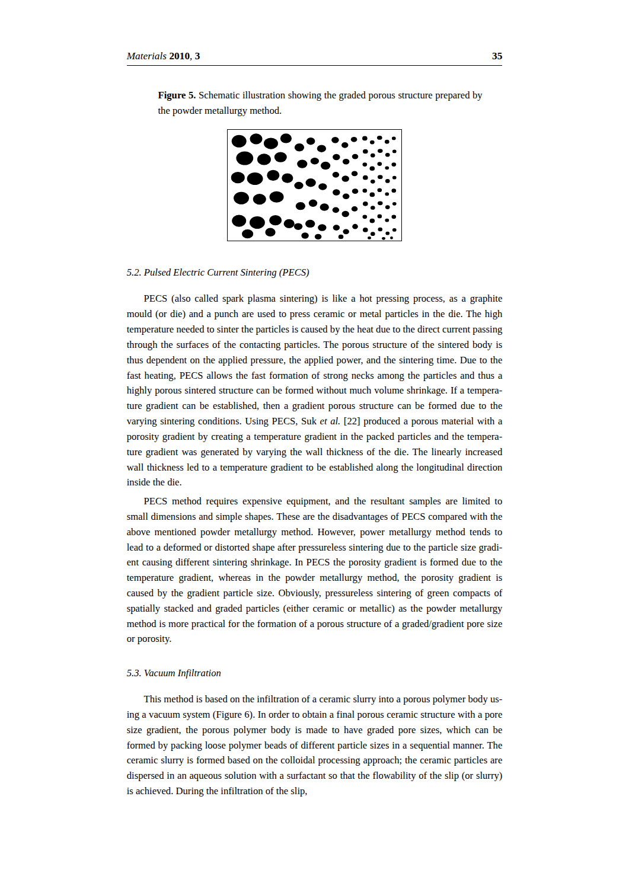Materials 2010, 3
35
Figure 5. Schematic illustration showing the graded porous structure prepared by the powder metallurgy method.
5.2. Pulsed Electric Current Sintering (PECS)
PECS (also called spark plasma sintering) is like a hot pressing process, as a graphite mould (or die) and a punch are used to press ceramic or metal particles in the die. The high temperature needed to sinter the particles is caused by the heat due to the direct current passing through the surfaces of the contacting particles. The porous structure of the sintered body is thus dependent on the applied pressure, the applied power, and the sintering time. Due to the fast heating, PECS allows the fast formation of strong necks among the particles and thus a highly porous sintered structure can be formed without much volume shrinkage. If a temperature gradient can be established, then a gradient porous structure can be formed due to the varying sintering conditions. Using PECS, Suk et al. [22] produced a porous material with a porosity gradient by creating a temperature gradient in the packed particles and the temperature gradient was generated by varying the wall thickness of the die. The linearly increased wall thickness led to a temperature gradient to be established along the longitudinal direction inside the die.
PECS method requires expensive equipment, and the resultant samples are limited to small dimensions and simple shapes. These are the disadvantages of PECS compared with the above mentioned powder metallurgy method. However, power metallurgy method tends to lead to a deformed or distorted shape after pressureless sintering due to the particle size gradient causing different sintering shrinkage. In PECS the porosity gradient is formed due to the temperature gradient, whereas in the powder metallurgy method, the porosity gradient is caused by the gradient particle size. Obviously, pressureless sintering of green compacts of spatially stacked and graded particles (either ceramic or metallic) as the powder metallurgy method is more practical for the formation of a porous structure of a graded/gradient pore size or porosity.
5.3. Vacuum Infiltration
This method is based on the infiltration of a ceramic slurry into a porous polymer body using a vacuum system (Figure 6). In order to obtain a final porous ceramic structure with a pore size gradient, the porous polymer body is made to have graded pore sizes, which can be formed by packing loose polymer beads of different particle sizes in a sequential manner. The ceramic slurry is formed based on the colloidal processing approach; the ceramic particles are dispersed in an aqueous solution with a surfactant so that the flowability of the slip (or slurry) is achieved. During the infiltration of the slip,